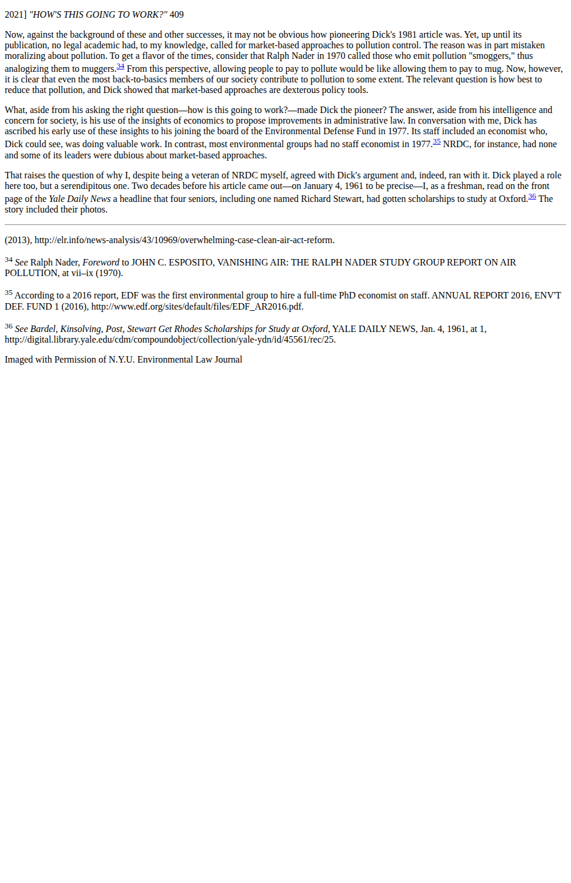2021] "HOW'S THIS GOING TO WORK?" 409
Now, against the background of these and other successes, it may not be obvious how pioneering Dick's 1981 article was. Yet, up until its publication, no legal academic had, to my knowledge, called for market-based approaches to pollution control. The reason was in part mistaken moralizing about pollution. To get a flavor of the times, consider that Ralph Nader in 1970 called those who emit pollution "smoggers," thus analogizing them to muggers.34 From this perspective, allowing people to pay to pollute would be like allowing them to pay to mug. Now, however, it is clear that even the most back-to-basics members of our society contribute to pollution to some extent. The relevant question is how best to reduce that pollution, and Dick showed that market-based approaches are dexterous policy tools.
What, aside from his asking the right question—how is this going to work?—made Dick the pioneer? The answer, aside from his intelligence and concern for society, is his use of the insights of economics to propose improvements in administrative law. In conversation with me, Dick has ascribed his early use of these insights to his joining the board of the Environmental Defense Fund in 1977. Its staff included an economist who, Dick could see, was doing valuable work. In contrast, most environmental groups had no staff economist in 1977.35 NRDC, for instance, had none and some of its leaders were dubious about market-based approaches.
That raises the question of why I, despite being a veteran of NRDC myself, agreed with Dick's argument and, indeed, ran with it. Dick played a role here too, but a serendipitous one. Two decades before his article came out—on January 4, 1961 to be precise—I, as a freshman, read on the front page of the Yale Daily News a headline that four seniors, including one named Richard Stewart, had gotten scholarships to study at Oxford.36 The story included their photos.
(2013), http://elr.info/news-analysis/43/10969/overwhelming-case-clean-air-act-reform.
34 See Ralph Nader, Foreword to JOHN C. ESPOSITO, VANISHING AIR: THE RALPH NADER STUDY GROUP REPORT ON AIR POLLUTION, at vii–ix (1970).
35 According to a 2016 report, EDF was the first environmental group to hire a full-time PhD economist on staff. ANNUAL REPORT 2016, ENV'T DEF. FUND 1 (2016), http://www.edf.org/sites/default/files/EDF_AR2016.pdf.
36 See Bardel, Kinsolving, Post, Stewart Get Rhodes Scholarships for Study at Oxford, YALE DAILY NEWS, Jan. 4, 1961, at 1, http://digital.library.yale.edu/cdm/compoundobject/collection/yale-ydn/id/45561/rec/25.
Imaged with Permission of N.Y.U. Environmental Law Journal